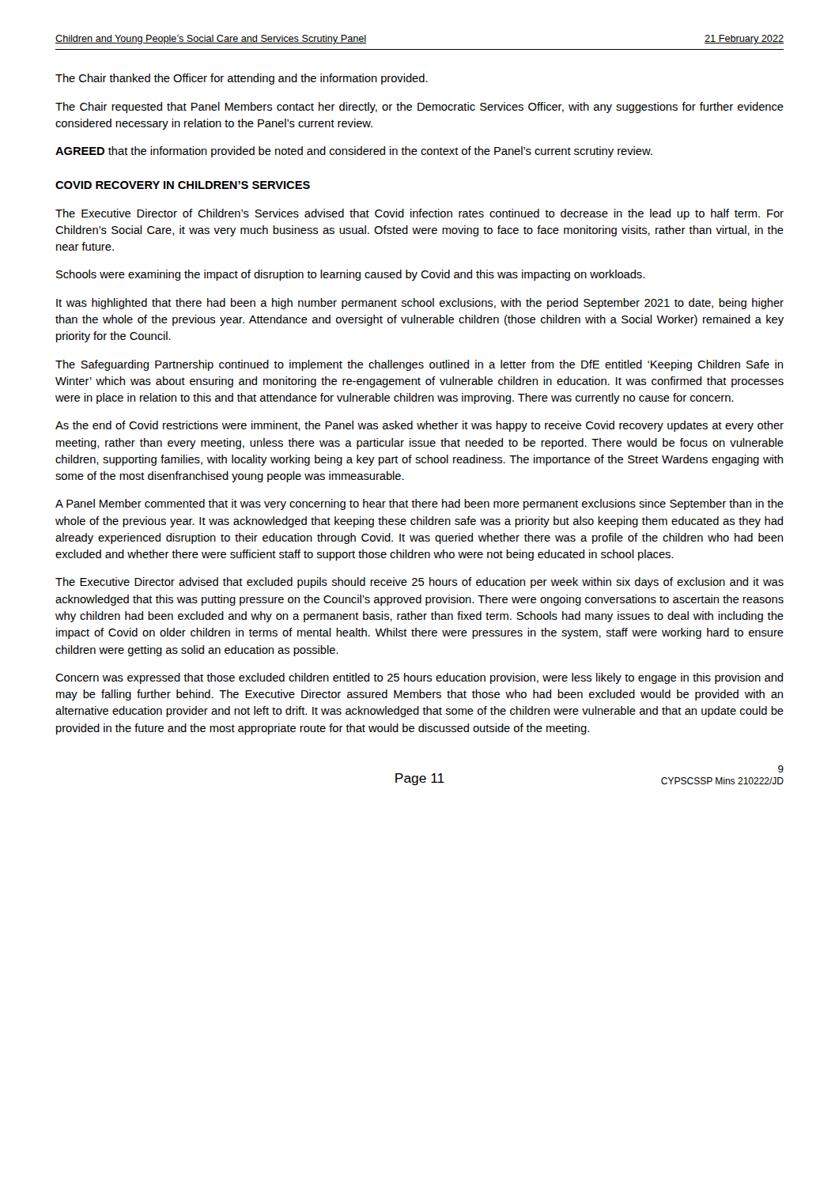Children and Young People’s Social Care and Services Scrutiny Panel 21 February 2022
The Chair thanked the Officer for attending and the information provided.
The Chair requested that Panel Members contact her directly, or the Democratic Services Officer, with any suggestions for further evidence considered necessary in relation to the Panel’s current review.
AGREED that the information provided be noted and considered in the context of the Panel’s current scrutiny review.
Covid Recovery in Children’s Services
The Executive Director of Children’s Services advised that Covid infection rates continued to decrease in the lead up to half term. For Children’s Social Care, it was very much business as usual. Ofsted were moving to face to face monitoring visits, rather than virtual, in the near future.
Schools were examining the impact of disruption to learning caused by Covid and this was impacting on workloads.
It was highlighted that there had been a high number permanent school exclusions, with the period September 2021 to date, being higher than the whole of the previous year. Attendance and oversight of vulnerable children (those children with a Social Worker) remained a key priority for the Council.
The Safeguarding Partnership continued to implement the challenges outlined in a letter from the DfE entitled ‘Keeping Children Safe in Winter’ which was about ensuring and monitoring the re-engagement of vulnerable children in education. It was confirmed that processes were in place in relation to this and that attendance for vulnerable children was improving. There was currently no cause for concern.
As the end of Covid restrictions were imminent, the Panel was asked whether it was happy to receive Covid recovery updates at every other meeting, rather than every meeting, unless there was a particular issue that needed to be reported. There would be focus on vulnerable children, supporting families, with locality working being a key part of school readiness. The importance of the Street Wardens engaging with some of the most disenfranchised young people was immeasurable.
A Panel Member commented that it was very concerning to hear that there had been more permanent exclusions since September than in the whole of the previous year. It was acknowledged that keeping these children safe was a priority but also keeping them educated as they had already experienced disruption to their education through Covid. It was queried whether there was a profile of the children who had been excluded and whether there were sufficient staff to support those children who were not being educated in school places.
The Executive Director advised that excluded pupils should receive 25 hours of education per week within six days of exclusion and it was acknowledged that this was putting pressure on the Council’s approved provision. There were ongoing conversations to ascertain the reasons why children had been excluded and why on a permanent basis, rather than fixed term. Schools had many issues to deal with including the impact of Covid on older children in terms of mental health. Whilst there were pressures in the system, staff were working hard to ensure children were getting as solid an education as possible.
Concern was expressed that those excluded children entitled to 25 hours education provision, were less likely to engage in this provision and may be falling further behind. The Executive Director assured Members that those who had been excluded would be provided with an alternative education provider and not left to drift. It was acknowledged that some of the children were vulnerable and that an update could be provided in the future and the most appropriate route for that would be discussed outside of the meeting.
Page 11 9 CYPSCSSP Mins 210222/JD